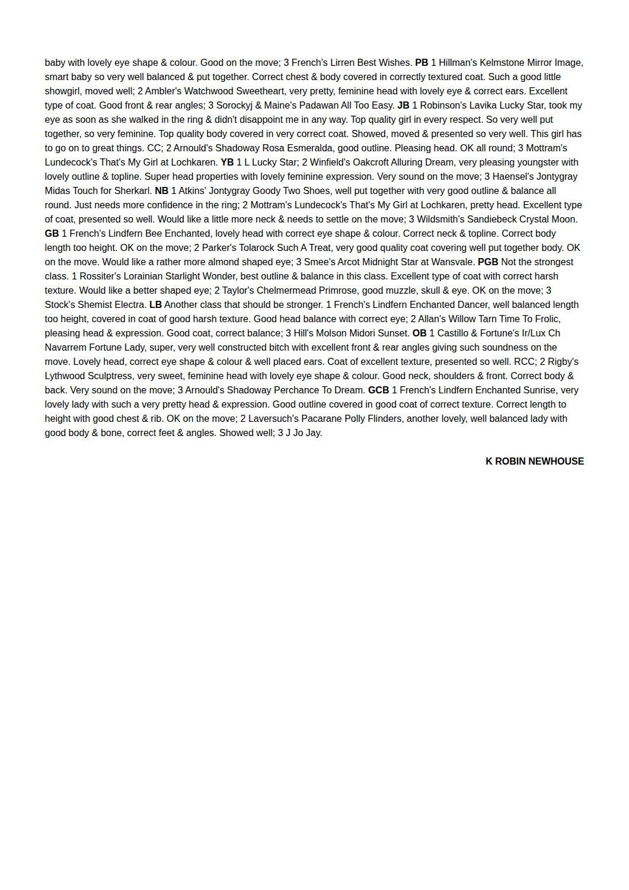baby with lovely eye shape & colour. Good on the move; 3 French's Lirren Best Wishes. PB 1 Hillman's Kelmstone Mirror Image, smart baby so very well balanced & put together. Correct chest & body covered in correctly textured coat. Such a good little showgirl, moved well; 2 Ambler's Watchwood Sweetheart, very pretty, feminine head with lovely eye & correct ears. Excellent type of coat. Good front & rear angles; 3 Sorockyj & Maine's Padawan All Too Easy. JB 1 Robinson's Lavika Lucky Star, took my eye as soon as she walked in the ring & didn't disappoint me in any way. Top quality girl in every respect. So very well put together, so very feminine. Top quality body covered in very correct coat. Showed, moved & presented so very well. This girl has to go on to great things. CC; 2 Arnould's Shadoway Rosa Esmeralda, good outline. Pleasing head. OK all round; 3 Mottram's Lundecock's That's My Girl at Lochkaren. YB 1 L Lucky Star; 2 Winfield's Oakcroft Alluring Dream, very pleasing youngster with lovely outline & topline. Super head properties with lovely feminine expression. Very sound on the move; 3 Haensel's Jontygray Midas Touch for Sherkarl. NB 1 Atkins' Jontygray Goody Two Shoes, well put together with very good outline & balance all round. Just needs more confidence in the ring; 2 Mottram's Lundecock's That's My Girl at Lochkaren, pretty head. Excellent type of coat, presented so well. Would like a little more neck & needs to settle on the move; 3 Wildsmith's Sandiebeck Crystal Moon. GB 1 French's Lindfern Bee Enchanted, lovely head with correct eye shape & colour. Correct neck & topline. Correct body length too height. OK on the move; 2 Parker's Tolarock Such A Treat, very good quality coat covering well put together body. OK on the move. Would like a rather more almond shaped eye; 3 Smee's Arcot Midnight Star at Wansvale. PGB Not the strongest class. 1 Rossiter's Lorainian Starlight Wonder, best outline & balance in this class. Excellent type of coat with correct harsh texture. Would like a better shaped eye; 2 Taylor's Chelmermead Primrose, good muzzle, skull & eye. OK on the move; 3 Stock's Shemist Electra. LB Another class that should be stronger. 1 French's Lindfern Enchanted Dancer, well balanced length too height, covered in coat of good harsh texture. Good head balance with correct eye; 2 Allan's Willow Tarn Time To Frolic, pleasing head & expression. Good coat, correct balance; 3 Hill's Molson Midori Sunset. OB 1 Castillo & Fortune's Ir/Lux Ch Navarrem Fortune Lady, super, very well constructed bitch with excellent front & rear angles giving such soundness on the move. Lovely head, correct eye shape & colour & well placed ears. Coat of excellent texture, presented so well. RCC; 2 Rigby's Lythwood Sculptress, very sweet, feminine head with lovely eye shape & colour. Good neck, shoulders & front. Correct body & back. Very sound on the move; 3 Arnould's Shadoway Perchance To Dream. GCB 1 French's Lindfern Enchanted Sunrise, very lovely lady with such a very pretty head & expression. Good outline covered in good coat of correct texture. Correct length to height with good chest & rib. OK on the move; 2 Laversuch's Pacarane Polly Flinders, another lovely, well balanced lady with good body & bone, correct feet & angles. Showed well; 3 J Jo Jay.
K ROBIN NEWHOUSE